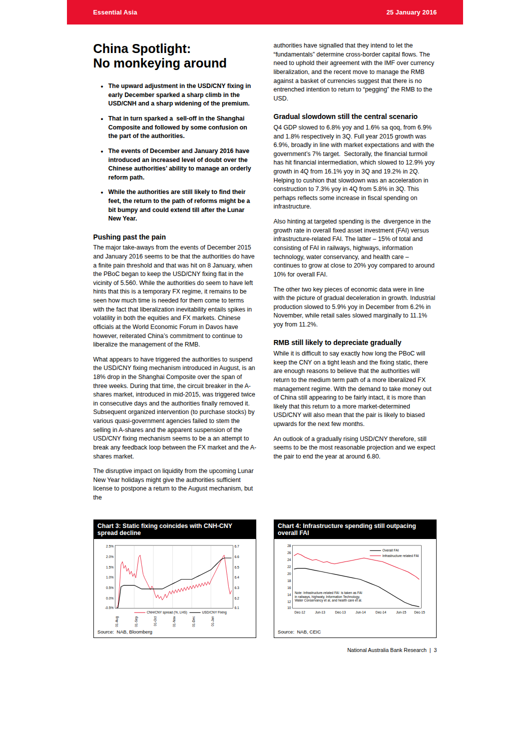Essential Asia
25 January 2016
China Spotlight:
No monkeying around
The upward adjustment in the USD/CNY fixing in early December sparked a sharp climb in the USD/CNH and a sharp widening of the premium.
That in turn sparked a sell-off in the Shanghai Composite and followed by some confusion on the part of the authorities.
The events of December and January 2016 have introduced an increased level of doubt over the Chinese authorities’ ability to manage an orderly reform path.
While the authorities are still likely to find their feet, the return to the path of reforms might be a bit bumpy and could extend till after the Lunar New Year.
Pushing past the pain
The major take-aways from the events of December 2015 and January 2016 seems to be that the authorities do have a finite pain threshold and that was hit on 8 January, when the PBoC began to keep the USD/CNY fixing flat in the vicinity of 5.560. While the authorities do seem to have left hints that this is a temporary FX regime, it remains to be seen how much time is needed for them come to terms with the fact that liberalization inevitability entails spikes in volatility in both the equities and FX markets. Chinese officials at the World Economic Forum in Davos have however, reiterated China’s commitment to continue to liberalize the management of the RMB.
What appears to have triggered the authorities to suspend the USD/CNY fixing mechanism introduced in August, is an 18% drop in the Shanghai Composite over the span of three weeks. During that time, the circuit breaker in the A-shares market, introduced in mid-2015, was triggered twice in consecutive days and the authorities finally removed it. Subsequent organized intervention (to purchase stocks) by various quasi-government agencies failed to stem the selling in A-shares and the apparent suspension of the USD/CNY fixing mechanism seems to be a an attempt to break any feedback loop between the FX market and the A-shares market.
The disruptive impact on liquidity from the upcoming Lunar New Year holidays might give the authorities sufficient license to postpone a return to the August mechanism, but the
authorities have signalled that they intend to let the “fundamentals” determine cross-border capital flows. The need to uphold their agreement with the IMF over currency liberalization, and the recent move to manage the RMB against a basket of currencies suggest that there is no entrenched intention to return to “pegging” the RMB to the USD.
Gradual slowdown still the central scenario
Q4 GDP slowed to 6.8% yoy and 1.6% sa qoq, from 6.9% and 1.8% respectively in 3Q. Full year 2015 growth was 6.9%, broadly in line with market expectations and with the government’s 7% target. Sectorally, the financial turmoil has hit financial intermediation, which slowed to 12.9% yoy growth in 4Q from 16.1% yoy in 3Q and 19.2% in 2Q. Helping to cushion that slowdown was an acceleration in construction to 7.3% yoy in 4Q from 5.8% in 3Q. This perhaps reflects some increase in fiscal spending on infrastructure.
Also hinting at targeted spending is the divergence in the growth rate in overall fixed asset investment (FAI) versus infrastructure-related FAI. The latter – 15% of total and consisting of FAI in railways, highways, information technology, water conservancy, and health care – continues to grow at close to 20% yoy compared to around 10% for overall FAI.
The other two key pieces of economic data were in line with the picture of gradual deceleration in growth. Industrial production slowed to 5.9% yoy in December from 6.2% in November, while retail sales slowed marginally to 11.1% yoy from 11.2%.
RMB still likely to depreciate gradually
While it is difficult to say exactly how long the PBoC will keep the CNY on a tight leash and the fixing static, there are enough reasons to believe that the authorities will return to the medium term path of a more liberalized FX management regime. With the demand to take money out of China still appearing to be fairly intact, it is more than likely that this return to a more market-determined USD/CNY will also mean that the pair is likely to biased upwards for the next few months.
An outlook of a gradually rising USD/CNY therefore, still seems to be the most reasonable projection and we expect the pair to end the year at around 6.80.
Chart 3: Static fixing coincides with CNH-CNY spread decline
2.5% 2.0% 1.5% 1.0% 0.5% 0.0% -0.5% 6.7 6.6 6.5 6.4 6.3 6.2 6.1 CNH/CNY spread (%, LHS) USD/CNY Fixing 01-Aug 01-Sep 01-Oct 01-Nov 01-Dec 01-Jan
Source: NAB, Bloomberg
Chart 4: Infrastructure spending still outpacing overall FAI
28 26 24 22 20 18 16 14 12 10 Overall FAI Infrastructure related FAI Note: Infrastructure-related FAI is taken as FAI in railways, highwaty, Information Technology, Water Conservancy et al, and health care et al. Dec-12 Jun-13 Dec-13 Jun-14 Dec-14 Jun-15 Dec-15
Source: NAB, CEIC
National Australia Bank Research | 3